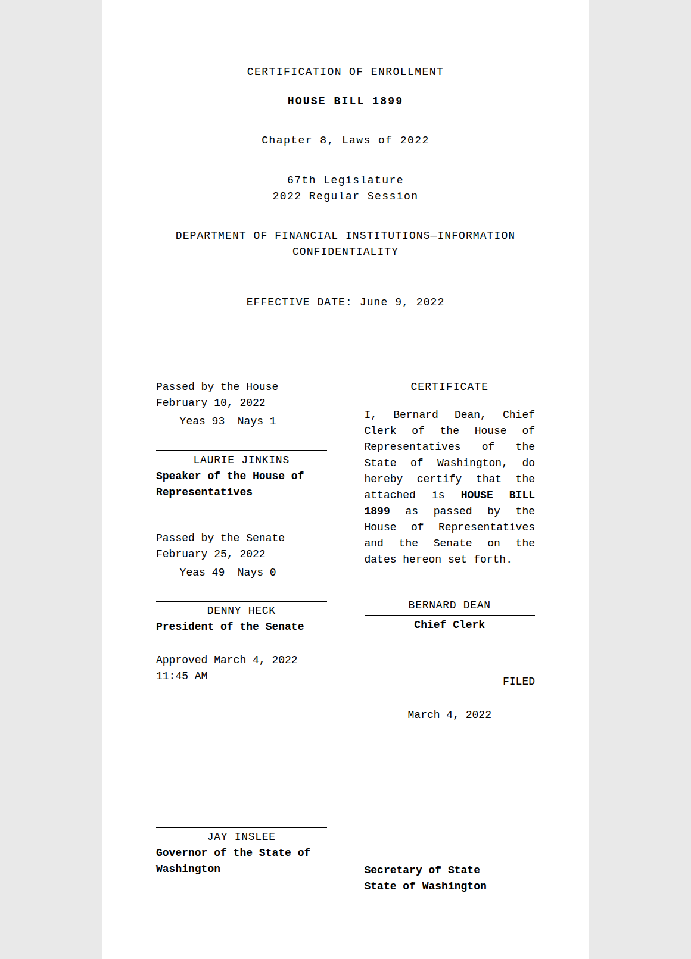CERTIFICATION OF ENROLLMENT
HOUSE BILL 1899
Chapter 8, Laws of 2022
67th Legislature
2022 Regular Session
DEPARTMENT OF FINANCIAL INSTITUTIONS—INFORMATION CONFIDENTIALITY
EFFECTIVE DATE: June 9, 2022
Passed by the House February 10, 2022
Yeas 93 Nays 1
LAURIE JINKINS
Speaker of the House of Representatives
Passed by the Senate February 25, 2022
Yeas 49 Nays 0
DENNY HECK
President of the Senate
Approved March 4, 2022 11:45 AM
CERTIFICATE
I, Bernard Dean, Chief Clerk of the House of Representatives of the State of Washington, do hereby certify that the attached is HOUSE BILL 1899 as passed by the House of Representatives and the Senate on the dates hereon set forth.
BERNARD DEAN
Chief Clerk
FILED
March 4, 2022
JAY INSLEE
Governor of the State of Washington
Secretary of State
State of Washington